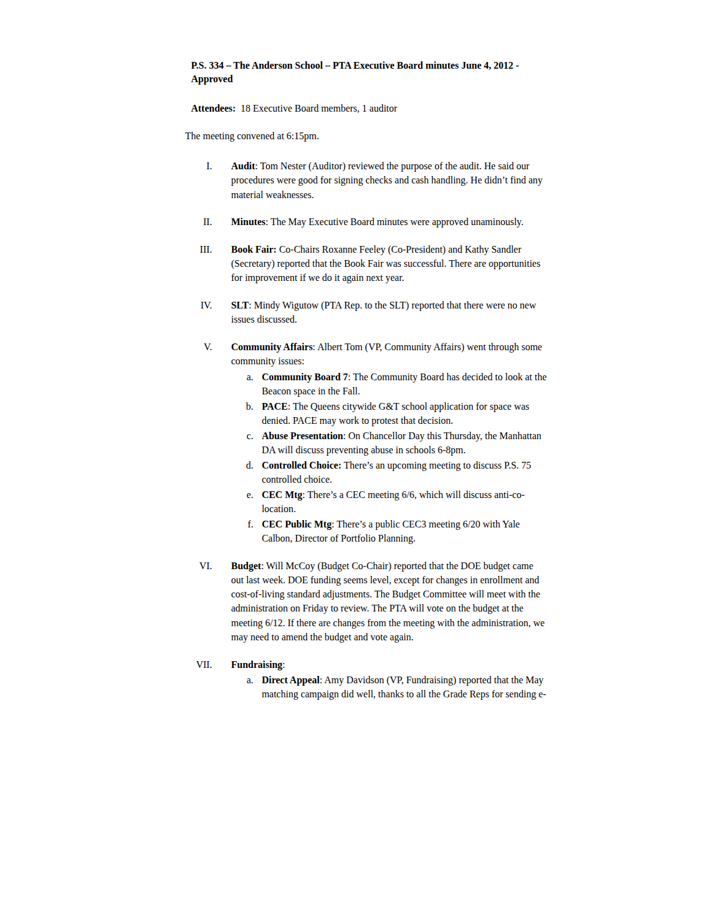P.S. 334 – The Anderson School – PTA Executive Board minutes June 4, 2012 - Approved
Attendees: 18 Executive Board members, 1 auditor
The meeting convened at 6:15pm.
Audit: Tom Nester (Auditor) reviewed the purpose of the audit. He said our procedures were good for signing checks and cash handling. He didn’t find any material weaknesses.
Minutes: The May Executive Board minutes were approved unaminously.
Book Fair: Co-Chairs Roxanne Feeley (Co-President) and Kathy Sandler (Secretary) reported that the Book Fair was successful. There are opportunities for improvement if we do it again next year.
SLT: Mindy Wigutow (PTA Rep. to the SLT) reported that there were no new issues discussed.
Community Affairs: Albert Tom (VP, Community Affairs) went through some community issues:
Community Board 7: The Community Board has decided to look at the Beacon space in the Fall.
PACE: The Queens citywide G&T school application for space was denied. PACE may work to protest that decision.
Abuse Presentation: On Chancellor Day this Thursday, the Manhattan DA will discuss preventing abuse in schools 6-8pm.
Controlled Choice: There’s an upcoming meeting to discuss P.S. 75 controlled choice.
CEC Mtg: There’s a CEC meeting 6/6, which will discuss anti-co-location.
CEC Public Mtg: There’s a public CEC3 meeting 6/20 with Yale Calbon, Director of Portfolio Planning.
Budget: Will McCoy (Budget Co-Chair) reported that the DOE budget came out last week. DOE funding seems level, except for changes in enrollment and cost-of-living standard adjustments. The Budget Committee will meet with the administration on Friday to review. The PTA will vote on the budget at the meeting 6/12. If there are changes from the meeting with the administration, we may need to amend the budget and vote again.
Fundraising:
Direct Appeal: Amy Davidson (VP, Fundraising) reported that the May matching campaign did well, thanks to all the Grade Reps for sending e-